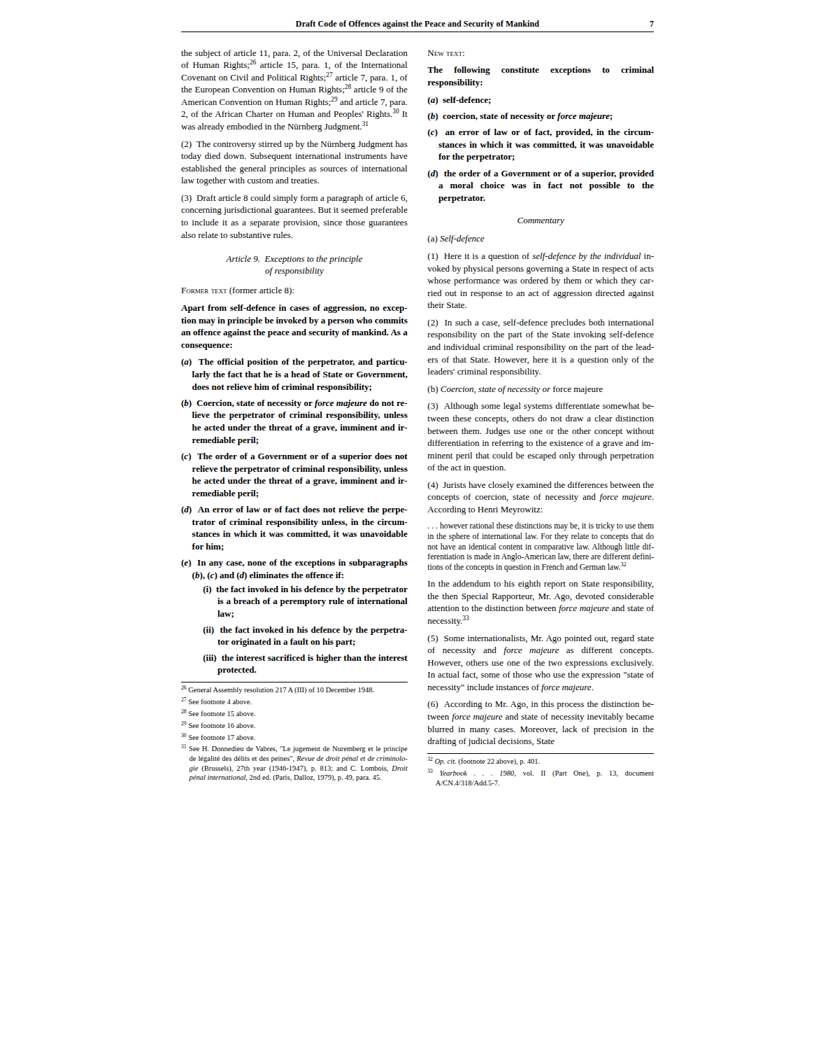Draft Code of Offences against the Peace and Security of Mankind
7
the subject of article 11, para. 2, of the Universal Declaration of Human Rights;26 article 15, para. 1, of the International Covenant on Civil and Political Rights;27 article 7, para. 1, of the European Convention on Human Rights;28 article 9 of the American Convention on Human Rights;29 and article 7, para. 2, of the African Charter on Human and Peoples' Rights.30 It was already embodied in the Nürnberg Judgment.31
(2) The controversy stirred up by the Nürnberg Judgment has today died down. Subsequent international instruments have established the general principles as sources of international law together with custom and treaties.
(3) Draft article 8 could simply form a paragraph of article 6, concerning jurisdictional guarantees. But it seemed preferable to include it as a separate provision, since those guarantees also relate to substantive rules.
Article 9. Exceptions to the principle
of responsibility
Former text (former article 8):
Apart from self-defence in cases of aggression, no exception may in principle be invoked by a person who commits an offence against the peace and security of mankind. As a consequence:
(a) The official position of the perpetrator, and particularly the fact that he is a head of State or Government, does not relieve him of criminal responsibility;
(b) Coercion, state of necessity or force majeure do not relieve the perpetrator of criminal responsibility, unless he acted under the threat of a grave, imminent and irremediable peril;
(c) The order of a Government or of a superior does not relieve the perpetrator of criminal responsibility, unless he acted under the threat of a grave, imminent and irremediable peril;
(d) An error of law or of fact does not relieve the perpetrator of criminal responsibility unless, in the circumstances in which it was committed, it was unavoidable for him;
(e) In any case, none of the exceptions in subparagraphs (b), (c) and (d) eliminates the offence if:
(i) the fact invoked in his defence by the perpetrator is a breach of a peremptory rule of international law;
(ii) the fact invoked in his defence by the perpetrator originated in a fault on his part;
(iii) the interest sacrificed is higher than the interest protected.
26 General Assembly resolution 217 A (III) of 10 December 1948.
27 See footnote 4 above.
28 See footnote 15 above.
29 See footnote 16 above.
30 See footnote 17 above.
31 See H. Donnedieu de Vabres, "Le jugement de Nuremberg et le principe de légalité des délits et des peines", Revue de droit pénal et de criminologie (Brussels), 27th year (1946-1947), p. 813; and C. Lombois, Droit pénal international, 2nd ed. (Paris, Dalloz, 1979), p. 49, para. 45.
New text:
The following constitute exceptions to criminal responsibility:
(a) self-defence;
(b) coercion, state of necessity or force majeure;
(c) an error of law or of fact, provided, in the circumstances in which it was committed, it was unavoidable for the perpetrator;
(d) the order of a Government or of a superior, provided a moral choice was in fact not possible to the perpetrator.
Commentary
(a) Self-defence
(1) Here it is a question of self-defence by the individual invoked by physical persons governing a State in respect of acts whose performance was ordered by them or which they carried out in response to an act of aggression directed against their State.
(2) In such a case, self-defence precludes both international responsibility on the part of the State invoking self-defence and individual criminal responsibility on the part of the leaders of that State. However, here it is a question only of the leaders' criminal responsibility.
(b) Coercion, state of necessity or force majeure
(3) Although some legal systems differentiate somewhat between these concepts, others do not draw a clear distinction between them. Judges use one or the other concept without differentiation in referring to the existence of a grave and imminent peril that could be escaped only through perpetration of the act in question.
(4) Jurists have closely examined the differences between the concepts of coercion, state of necessity and force majeure. According to Henri Meyrowitz:
. . . however rational these distinctions may be, it is tricky to use them in the sphere of international law. For they relate to concepts that do not have an identical content in comparative law. Although little differentiation is made in Anglo-American law, there are different definitions of the concepts in question in French and German law.32
In the addendum to his eighth report on State responsibility, the then Special Rapporteur, Mr. Ago, devoted considerable attention to the distinction between force majeure and state of necessity.33
(5) Some internationalists, Mr. Ago pointed out, regard state of necessity and force majeure as different concepts. However, others use one of the two expressions exclusively. In actual fact, some of those who use the expression "state of necessity" include instances of force majeure.
(6) According to Mr. Ago, in this process the distinction between force majeure and state of necessity inevitably became blurred in many cases. Moreover, lack of precision in the drafting of judicial decisions, State
32 Op. cit. (footnote 22 above), p. 401.
33 Yearbook . . . 1980, vol. II (Part One), p. 13, document A/CN.4/318/Add.5-7.